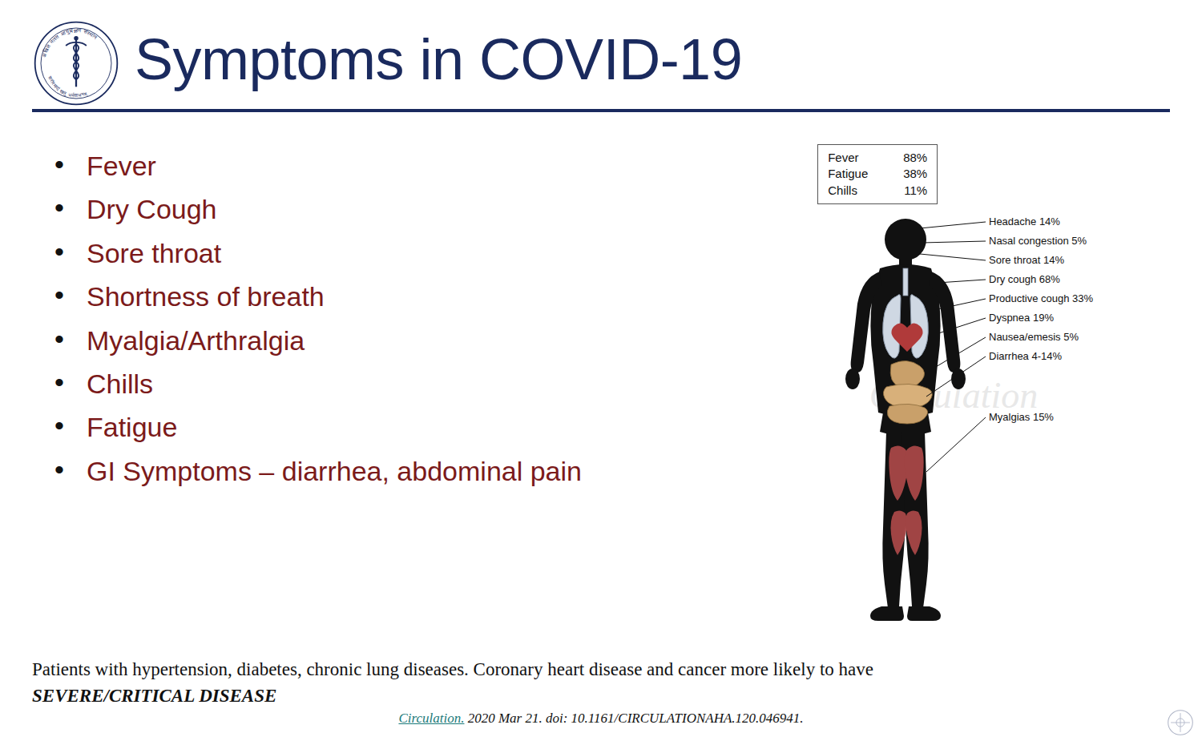अखिल भारत आयुर्विज्ञान संस्थान शरीरमाद्यं खलु धर्मसाधनम्
Symptoms in COVID-19
Fever
Dry Cough
Sore throat
Shortness of breath
Myalgia/Arthralgia
Chills
Fatigue
GI Symptoms – diarrhea, abdominal pain
| Fever | 88% |
| Fatigue | 38% |
| Chills | 11% |
Circulation Headache 14% Nasal congestion 5% Sore throat 14% Dry cough 68% Productive cough 33% Dyspnea 19% Nausea/emesis 5% Diarrhea 4-14% Myalgias 15%
Patients with hypertension, diabetes, chronic lung diseases. Coronary heart disease and cancer more likely to have SEVERE/CRITICAL DISEASE
Circulation. 2020 Mar 21. doi: 10.1161/CIRCULATIONAHA.120.046941.